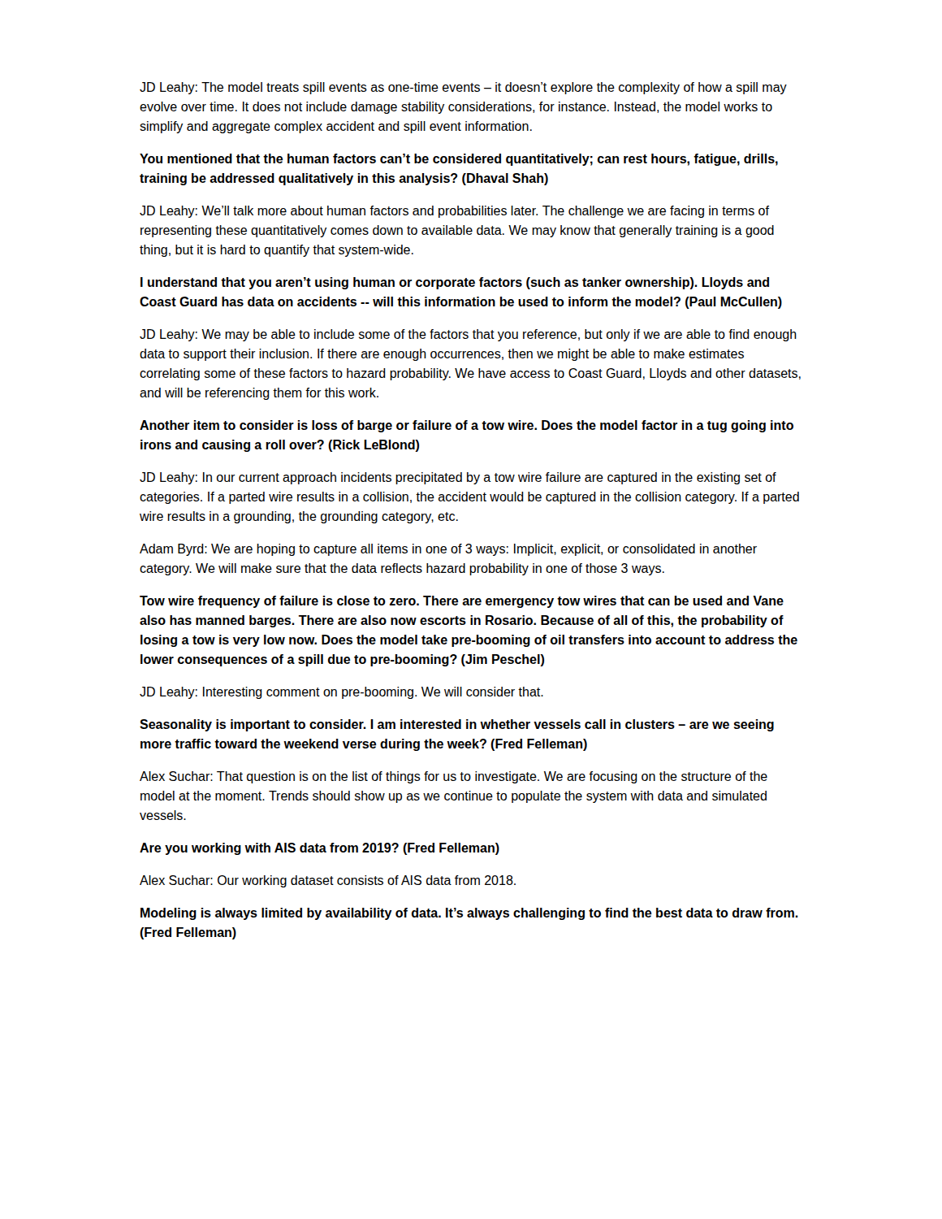JD Leahy: The model treats spill events as one-time events – it doesn’t explore the complexity of how a spill may evolve over time. It does not include damage stability considerations, for instance. Instead, the model works to simplify and aggregate complex accident and spill event information.
You mentioned that the human factors can’t be considered quantitatively; can rest hours, fatigue, drills, training be addressed qualitatively in this analysis? (Dhaval Shah)
JD Leahy: We’ll talk more about human factors and probabilities later. The challenge we are facing in terms of representing these quantitatively comes down to available data. We may know that generally training is a good thing, but it is hard to quantify that system-wide.
I understand that you aren’t using human or corporate factors (such as tanker ownership). Lloyds and Coast Guard has data on accidents -- will this information be used to inform the model? (Paul McCullen)
JD Leahy: We may be able to include some of the factors that you reference, but only if we are able to find enough data to support their inclusion. If there are enough occurrences, then we might be able to make estimates correlating some of these factors to hazard probability. We have access to Coast Guard, Lloyds and other datasets, and will be referencing them for this work.
Another item to consider is loss of barge or failure of a tow wire. Does the model factor in a tug going into irons and causing a roll over? (Rick LeBlond)
JD Leahy: In our current approach incidents precipitated by a tow wire failure are captured in the existing set of categories. If a parted wire results in a collision, the accident would be captured in the collision category. If a parted wire results in a grounding, the grounding category, etc.
Adam Byrd: We are hoping to capture all items in one of 3 ways: Implicit, explicit, or consolidated in another category. We will make sure that the data reflects hazard probability in one of those 3 ways.
Tow wire frequency of failure is close to zero. There are emergency tow wires that can be used and Vane also has manned barges. There are also now escorts in Rosario. Because of all of this, the probability of losing a tow is very low now. Does the model take pre-booming of oil transfers into account to address the lower consequences of a spill due to pre-booming? (Jim Peschel)
JD Leahy: Interesting comment on pre-booming. We will consider that.
Seasonality is important to consider. I am interested in whether vessels call in clusters – are we seeing more traffic toward the weekend verse during the week? (Fred Felleman)
Alex Suchar: That question is on the list of things for us to investigate. We are focusing on the structure of the model at the moment. Trends should show up as we continue to populate the system with data and simulated vessels.
Are you working with AIS data from 2019? (Fred Felleman)
Alex Suchar: Our working dataset consists of AIS data from 2018.
Modeling is always limited by availability of data. It’s always challenging to find the best data to draw from. (Fred Felleman)